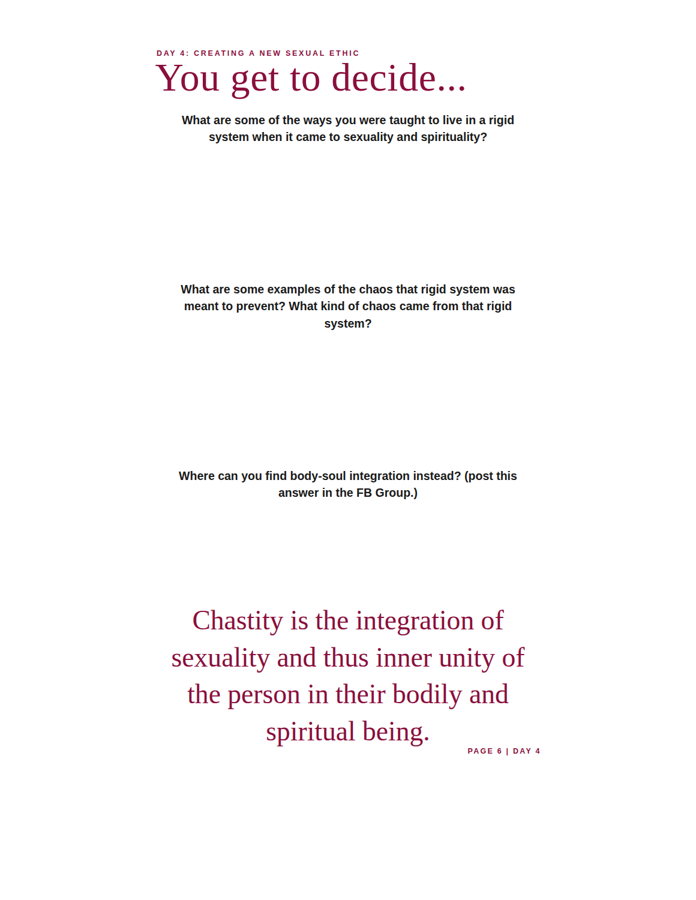Day 4: Creating a New Sexual Ethic
You get to decide...
What are some of the ways you were taught to live in a rigid system when it came to sexuality and spirituality?
What are some examples of the chaos that rigid system was meant to prevent? What kind of chaos came from that rigid system?
Where can you find body-soul integration instead? (post this answer in the FB Group.)
Chastity is the integration of sexuality and thus inner unity of the person in their bodily and spiritual being.
Page 6 | Day 4